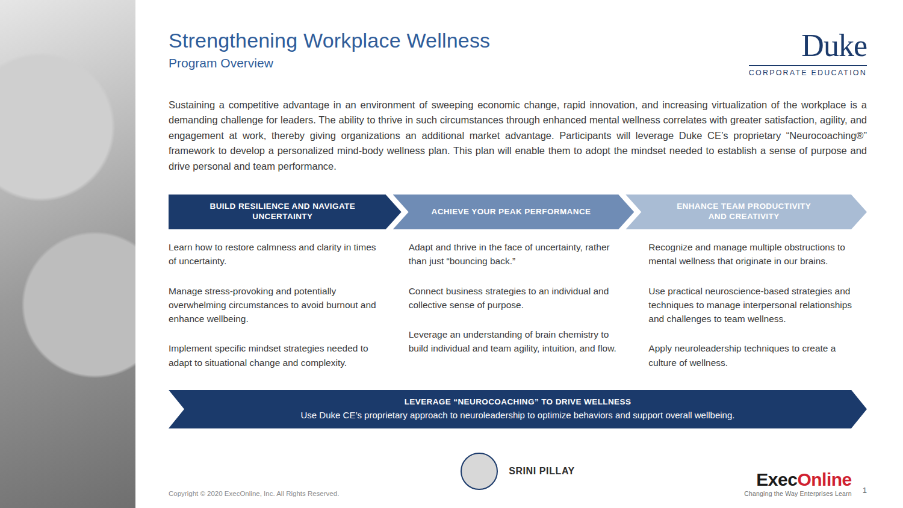Strengthening Workplace Wellness
Program Overview
Duke
CORPORATE EDUCATION
Sustaining a competitive advantage in an environment of sweeping economic change, rapid innovation, and increasing virtualization of the workplace is a demanding challenge for leaders. The ability to thrive in such circumstances through enhanced mental wellness correlates with greater satisfaction, agility, and engagement at work, thereby giving organizations an additional market advantage. Participants will leverage Duke CE’s proprietary “Neurocoaching®” framework to develop a personalized mind-body wellness plan. This plan will enable them to adopt the mindset needed to establish a sense of purpose and drive personal and team performance.
Build Resilience and Navigate Uncertainty
Achieve Your Peak Performance
Enhance Team Productivity
and Creativity
Learn how to restore calmness and clarity in times of uncertainty.
Manage stress-provoking and potentially overwhelming circumstances to avoid burnout and enhance wellbeing.
Implement specific mindset strategies needed to adapt to situational change and complexity.
Adapt and thrive in the face of uncertainty, rather than just “bouncing back.”
Connect business strategies to an individual and collective sense of purpose.
Leverage an understanding of brain chemistry to build individual and team agility, intuition, and flow.
Recognize and manage multiple obstructions to mental wellness that originate in our brains.
Use practical neuroscience-based strategies and techniques to manage interpersonal relationships and challenges to team wellness.
Apply neuroleadership techniques to create a culture of wellness.
Leverage “Neurocoaching” to Drive Wellness
Use Duke CE’s proprietary approach to neuroleadership to optimize behaviors and support overall wellbeing.
Srini Pillay
Copyright © 2020 ExecOnline, Inc. All Rights Reserved.
ExecOnline
Changing the Way Enterprises Learn
1